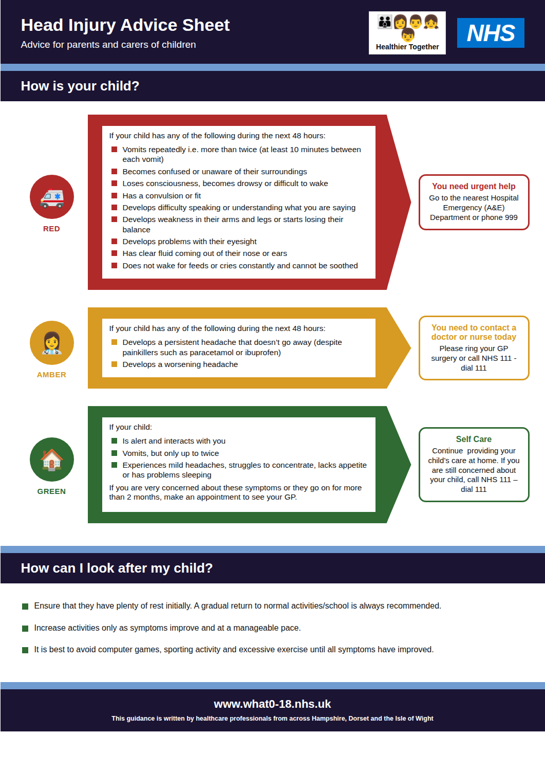Head Injury Advice Sheet
Advice for parents and carers of children
👪👩👨👧👦
Healthier Together
NHS
How is your child?
🚑
RED
If your child has any of the following during the next 48 hours:
Vomits repeatedly i.e. more than twice (at least 10 minutes between each vomit)
Becomes confused or unaware of their surroundings
Loses consciousness, becomes drowsy or difficult to wake
Has a convulsion or fit
Develops difficulty speaking or understanding what you are saying
Develops weakness in their arms and legs or starts losing their balance
Develops problems with their eyesight
Has clear fluid coming out of their nose or ears
Does not wake for feeds or cries constantly and cannot be soothed
You need urgent help Go to the nearest Hospital Emergency (A&E) Department or phone 999
👩‍⚕️
AMBER
If your child has any of the following during the next 48 hours:
Develops a persistent headache that doesn’t go away (despite painkillers such as paracetamol or ibuprofen)
Develops a worsening headache
You need to contact a doctor or nurse today Please ring your GP surgery or call NHS 111 - dial 111
🏠
GREEN
If your child:
Is alert and interacts with you
Vomits, but only up to twice
Experiences mild headaches, struggles to concentrate, lacks appetite or has problems sleeping
If you are very concerned about these symptoms or they go on for more than 2 months, make an appointment to see your GP.
Self Care Continue providing your child’s care at home. If you are still concerned about your child, call NHS 111 – dial 111
How can I look after my child?
Ensure that they have plenty of rest initially. A gradual return to normal activities/school is always recommended.
Increase activities only as symptoms improve and at a manageable pace.
It is best to avoid computer games, sporting activity and excessive exercise until all symptoms have improved.
www.what0-18.nhs.uk
This guidance is written by healthcare professionals from across Hampshire, Dorset and the Isle of Wight